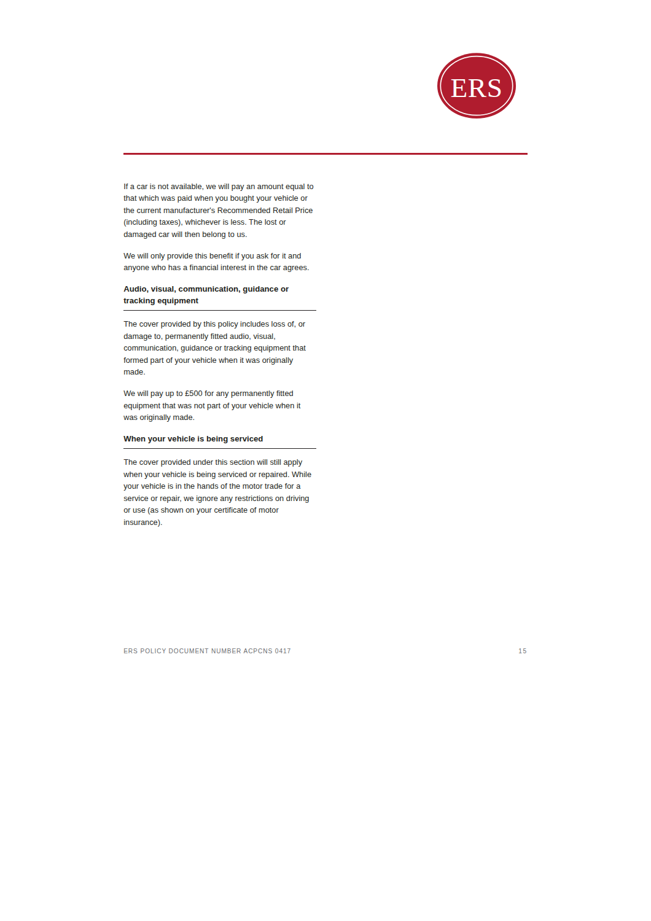ERS
If a car is not available, we will pay an amount equal to that which was paid when you bought your vehicle or the current manufacturer's Recommended Retail Price (including taxes), whichever is less. The lost or damaged car will then belong to us.
We will only provide this benefit if you ask for it and anyone who has a financial interest in the car agrees.
Audio, visual, communication, guidance or tracking equipment
The cover provided by this policy includes loss of, or damage to, permanently fitted audio, visual, communication, guidance or tracking equipment that formed part of your vehicle when it was originally made.
We will pay up to £500 for any permanently fitted equipment that was not part of your vehicle when it was originally made.
When your vehicle is being serviced
The cover provided under this section will still apply when your vehicle is being serviced or repaired. While your vehicle is in the hands of the motor trade for a service or repair, we ignore any restrictions on driving or use (as shown on your certificate of motor insurance).
ERS POLICY DOCUMENT NUMBER ACPCNS 0417 15